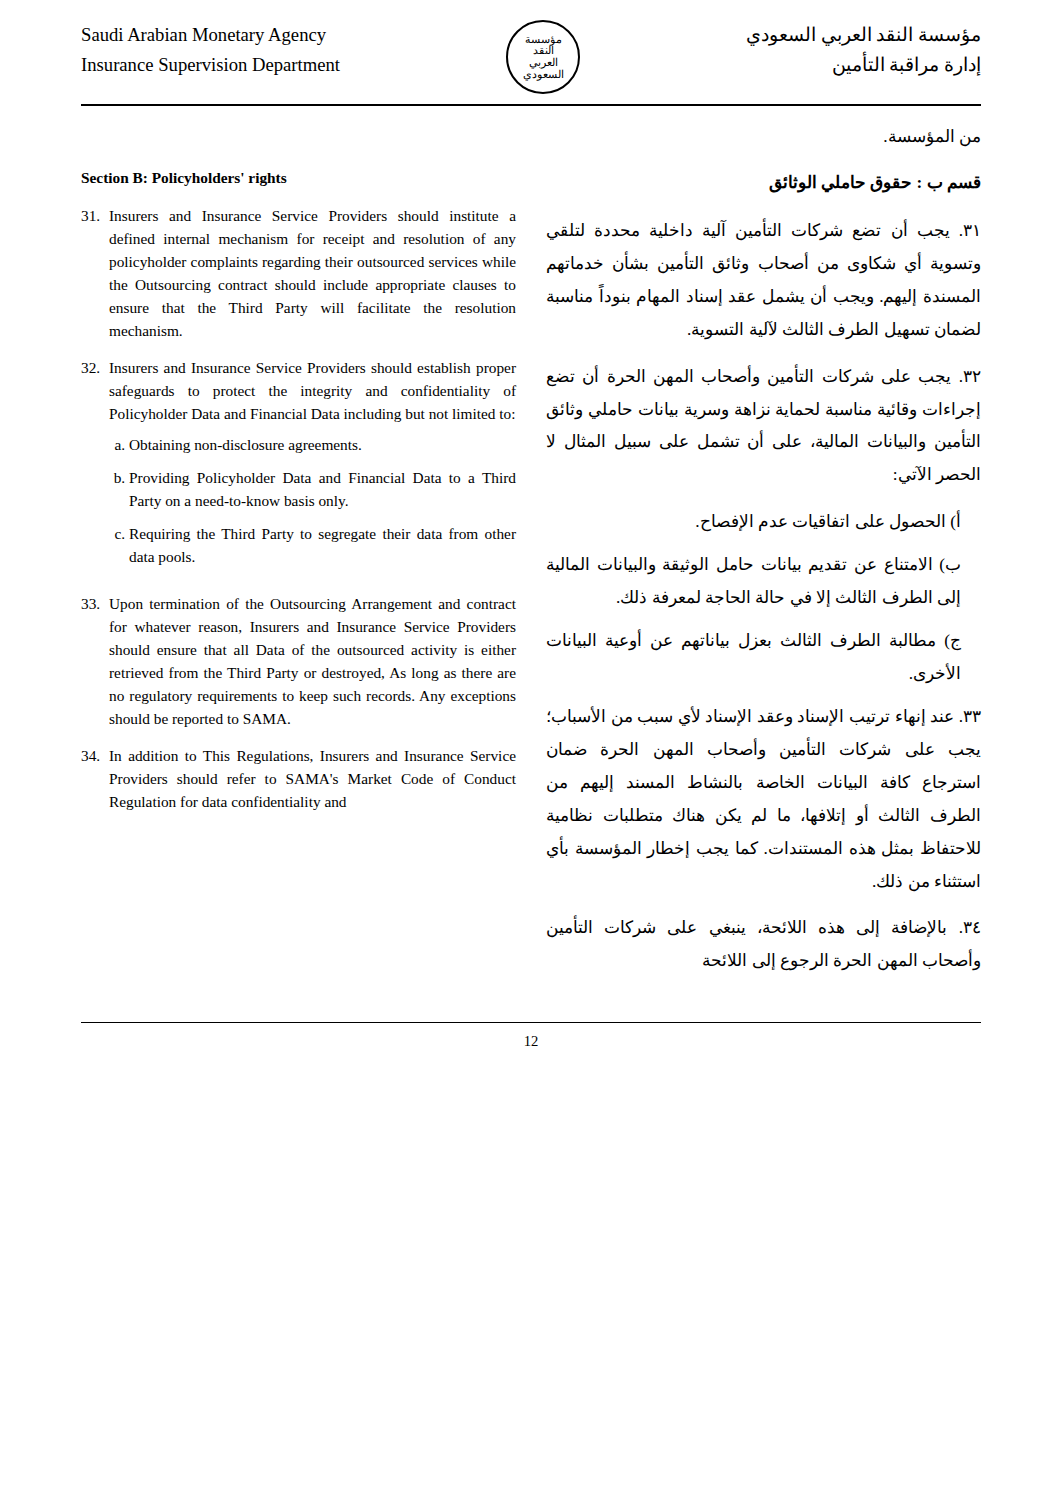Saudi Arabian Monetary Agency
Insurance Supervision Department
مؤسسة
النقد
العربي
السعودي
مؤسسة النقد العربي السعودي
إدارة مراقبة التأمين
من المؤسسة.
Section B: Policyholders' rights
31.
Insurers and Insurance Service Providers should institute a defined internal mechanism for receipt and resolution of any policyholder complaints regarding their outsourced services while the Outsourcing contract should include appropriate clauses to ensure that the Third Party will facilitate the resolution mechanism.
32.
Insurers and Insurance Service Providers should establish proper safeguards to protect the integrity and confidentiality of Policyholder Data and Financial Data including but not limited to:
Obtaining non-disclosure agreements.
Providing Policyholder Data and Financial Data to a Third Party on a need-to-know basis only.
Requiring the Third Party to segregate their data from other data pools.
33.
Upon termination of the Outsourcing Arrangement and contract for whatever reason, Insurers and Insurance Service Providers should ensure that all Data of the outsourced activity is either retrieved from the Third Party or destroyed, As long as there are no regulatory requirements to keep such records. Any exceptions should be reported to SAMA.
34.
In addition to This Regulations, Insurers and Insurance Service Providers should refer to SAMA's Market Code of Conduct Regulation for data confidentiality and
قسم ب : حقوق حاملي الوثائق
٣١. يجب أن تضع شركات التأمين آلية داخلية محددة لتلقي وتسوية أي شكاوى من أصحاب وثائق التأمين بشأن خدماتهم المسندة إليهم. ويجب أن يشمل عقد إسناد المهام بنوداً مناسبة لضمان تسهيل الطرف الثالث لآلية التسوية.
٣٢. يجب على شركات التأمين وأصحاب المهن الحرة أن تضع إجراءات وقائية مناسبة لحماية نزاهة وسرية بيانات حاملي وثائق التأمين والبيانات المالية، على أن تشمل على سبيل المثال لا الحصر الآتي:
أ) الحصول على اتفاقيات عدم الإفصاح.
ب) الامتناع عن تقديم بيانات حامل الوثيقة والبيانات المالية إلى الطرف الثالث إلا في حالة الحاجة لمعرفة ذلك.
ج) مطالبة الطرف الثالث بعزل بياناتهم عن أوعية البيانات الأخرى.
٣٣. عند إنهاء ترتيب الإسناد وعقد الإسناد لأي سبب من الأسباب؛ يجب على شركات التأمين وأصحاب المهن الحرة ضمان استرجاع كافة البيانات الخاصة بالنشاط المسند إليهم من الطرف الثالث أو إتلافها، ما لم يكن هناك متطلبات نظامية للاحتفاظ بمثل هذه المستندات. كما يجب إخطار المؤسسة بأي استثناء من ذلك.
٣٤. بالإضافة إلى هذه اللائحة، ينبغي على شركات التأمين وأصحاب المهن الحرة الرجوع إلى اللائحة
12